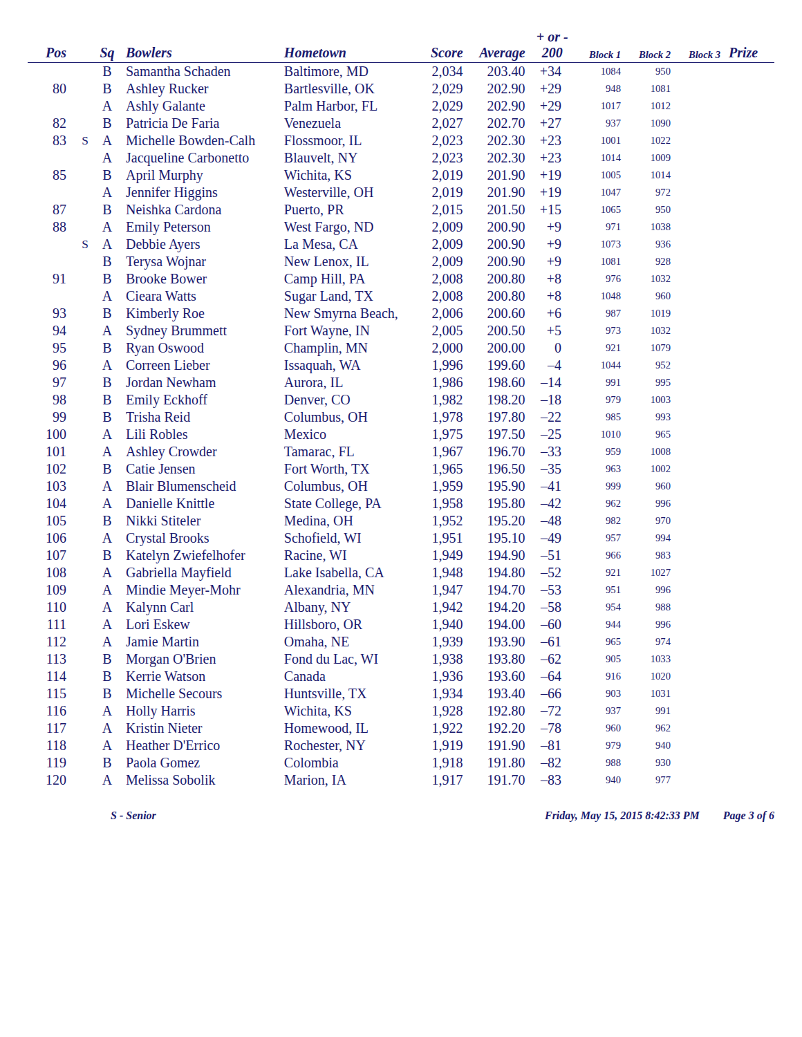| Pos | | Sq | Bowlers | Hometown | Score | Average | + or - 200 | Block 1 | Block 2 | Block 3 | Prize |
| --- | --- | --- | --- | --- | --- | --- | --- | --- | --- | --- | --- |
| | | B | Samantha Schaden | Baltimore, MD | 2,034 | 203.40 | +34 | 1084 | 950 | | |
| 80 | | B | Ashley Rucker | Bartlesville, OK | 2,029 | 202.90 | +29 | 948 | 1081 | | |
| | | A | Ashly Galante | Palm Harbor, FL | 2,029 | 202.90 | +29 | 1017 | 1012 | | |
| 82 | | B | Patricia De Faria | Venezuela | 2,027 | 202.70 | +27 | 937 | 1090 | | |
| 83 | S | A | Michelle Bowden-Calh | Flossmoor, IL | 2,023 | 202.30 | +23 | 1001 | 1022 | | |
| | | A | Jacqueline Carbonetto | Blauvelt, NY | 2,023 | 202.30 | +23 | 1014 | 1009 | | |
| 85 | | B | April Murphy | Wichita, KS | 2,019 | 201.90 | +19 | 1005 | 1014 | | |
| | | A | Jennifer Higgins | Westerville, OH | 2,019 | 201.90 | +19 | 1047 | 972 | | |
| 87 | | B | Neishka Cardona | Puerto, PR | 2,015 | 201.50 | +15 | 1065 | 950 | | |
| 88 | | A | Emily Peterson | West Fargo, ND | 2,009 | 200.90 | +9 | 971 | 1038 | | |
| | S | A | Debbie Ayers | La Mesa, CA | 2,009 | 200.90 | +9 | 1073 | 936 | | |
| | | B | Terysa Wojnar | New Lenox, IL | 2,009 | 200.90 | +9 | 1081 | 928 | | |
| 91 | | B | Brooke Bower | Camp Hill, PA | 2,008 | 200.80 | +8 | 976 | 1032 | | |
| | | A | Cieara Watts | Sugar Land, TX | 2,008 | 200.80 | +8 | 1048 | 960 | | |
| 93 | | B | Kimberly Roe | New Smyrna Beach, | 2,006 | 200.60 | +6 | 987 | 1019 | | |
| 94 | | A | Sydney Brummett | Fort Wayne, IN | 2,005 | 200.50 | +5 | 973 | 1032 | | |
| 95 | | B | Ryan Oswood | Champlin, MN | 2,000 | 200.00 | 0 | 921 | 1079 | | |
| 96 | | A | Correen Lieber | Issaquah, WA | 1,996 | 199.60 | –4 | 1044 | 952 | | |
| 97 | | B | Jordan Newham | Aurora, IL | 1,986 | 198.60 | –14 | 991 | 995 | | |
| 98 | | B | Emily Eckhoff | Denver, CO | 1,982 | 198.20 | –18 | 979 | 1003 | | |
| 99 | | B | Trisha Reid | Columbus, OH | 1,978 | 197.80 | –22 | 985 | 993 | | |
| 100 | | A | Lili Robles | Mexico | 1,975 | 197.50 | –25 | 1010 | 965 | | |
| 101 | | A | Ashley Crowder | Tamarac, FL | 1,967 | 196.70 | –33 | 959 | 1008 | | |
| 102 | | B | Catie Jensen | Fort Worth, TX | 1,965 | 196.50 | –35 | 963 | 1002 | | |
| 103 | | A | Blair Blumenscheid | Columbus, OH | 1,959 | 195.90 | –41 | 999 | 960 | | |
| 104 | | A | Danielle Knittle | State College, PA | 1,958 | 195.80 | –42 | 962 | 996 | | |
| 105 | | B | Nikki Stiteler | Medina, OH | 1,952 | 195.20 | –48 | 982 | 970 | | |
| 106 | | A | Crystal Brooks | Schofield, WI | 1,951 | 195.10 | –49 | 957 | 994 | | |
| 107 | | B | Katelyn Zwiefelhofer | Racine, WI | 1,949 | 194.90 | –51 | 966 | 983 | | |
| 108 | | A | Gabriella Mayfield | Lake Isabella, CA | 1,948 | 194.80 | –52 | 921 | 1027 | | |
| 109 | | A | Mindie Meyer-Mohr | Alexandria, MN | 1,947 | 194.70 | –53 | 951 | 996 | | |
| 110 | | A | Kalynn Carl | Albany, NY | 1,942 | 194.20 | –58 | 954 | 988 | | |
| 111 | | A | Lori Eskew | Hillsboro, OR | 1,940 | 194.00 | –60 | 944 | 996 | | |
| 112 | | A | Jamie Martin | Omaha, NE | 1,939 | 193.90 | –61 | 965 | 974 | | |
| 113 | | B | Morgan O'Brien | Fond du Lac, WI | 1,938 | 193.80 | –62 | 905 | 1033 | | |
| 114 | | B | Kerrie Watson | Canada | 1,936 | 193.60 | –64 | 916 | 1020 | | |
| 115 | | B | Michelle Secours | Huntsville, TX | 1,934 | 193.40 | –66 | 903 | 1031 | | |
| 116 | | A | Holly Harris | Wichita, KS | 1,928 | 192.80 | –72 | 937 | 991 | | |
| 117 | | A | Kristin Nieter | Homewood, IL | 1,922 | 192.20 | –78 | 960 | 962 | | |
| 118 | | A | Heather D'Errico | Rochester, NY | 1,919 | 191.90 | –81 | 979 | 940 | | |
| 119 | | B | Paola Gomez | Colombia | 1,918 | 191.80 | –82 | 988 | 930 | | |
| 120 | | A | Melissa Sobolik | Marion, IA | 1,917 | 191.70 | –83 | 940 | 977 | | |
S - Senior
Friday, May 15, 2015 8:42:33 PM Page 3 of 6